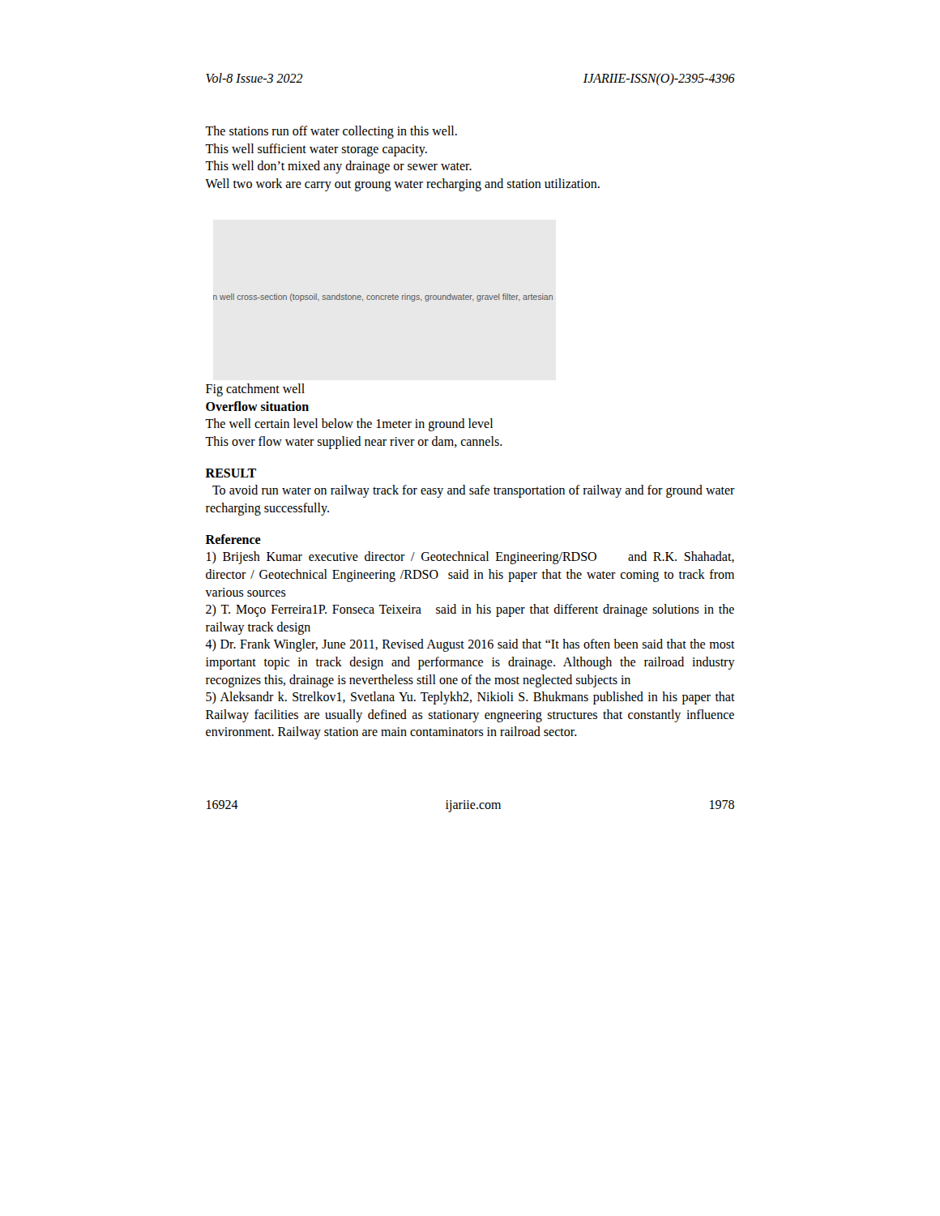Vol-8 Issue-3 2022 IJARIIE-ISSN(O)-2395-4396
The stations run off water collecting in this well.
This well sufficient water storage capacity.
This well don’t mixed any drainage or sewer water.
Well two work are carry out groung water recharging and station utilization.
Fig catchment well
Overflow situation
The well certain level below the 1meter in ground level
This over flow water supplied near river or dam, cannels.
RESULT
To avoid run water on railway track for easy and safe transportation of railway and for ground water recharging successfully.
Reference
1) Brijesh Kumar executive director / Geotechnical Engineering/RDSO and R.K. Shahadat, director / Geotechnical Engineering /RDSO said in his paper that the water coming to track from various sources
2) T. Moço Ferreira1P. Fonseca Teixeira said in his paper that different drainage solutions in the railway track design
4) Dr. Frank Wingler, June 2011, Revised August 2016 said that “It has often been said that the most important topic in track design and performance is drainage. Although the railroad industry recognizes this, drainage is nevertheless still one of the most neglected subjects in
5) Aleksandr k. Strelkov1, Svetlana Yu. Teplykh2, Nikioli S. Bhukmans published in his paper that Railway facilities are usually defined as stationary engneering structures that constantly influence environment. Railway station are main contaminators in railroad sector.
16924 ijariie.com 1978